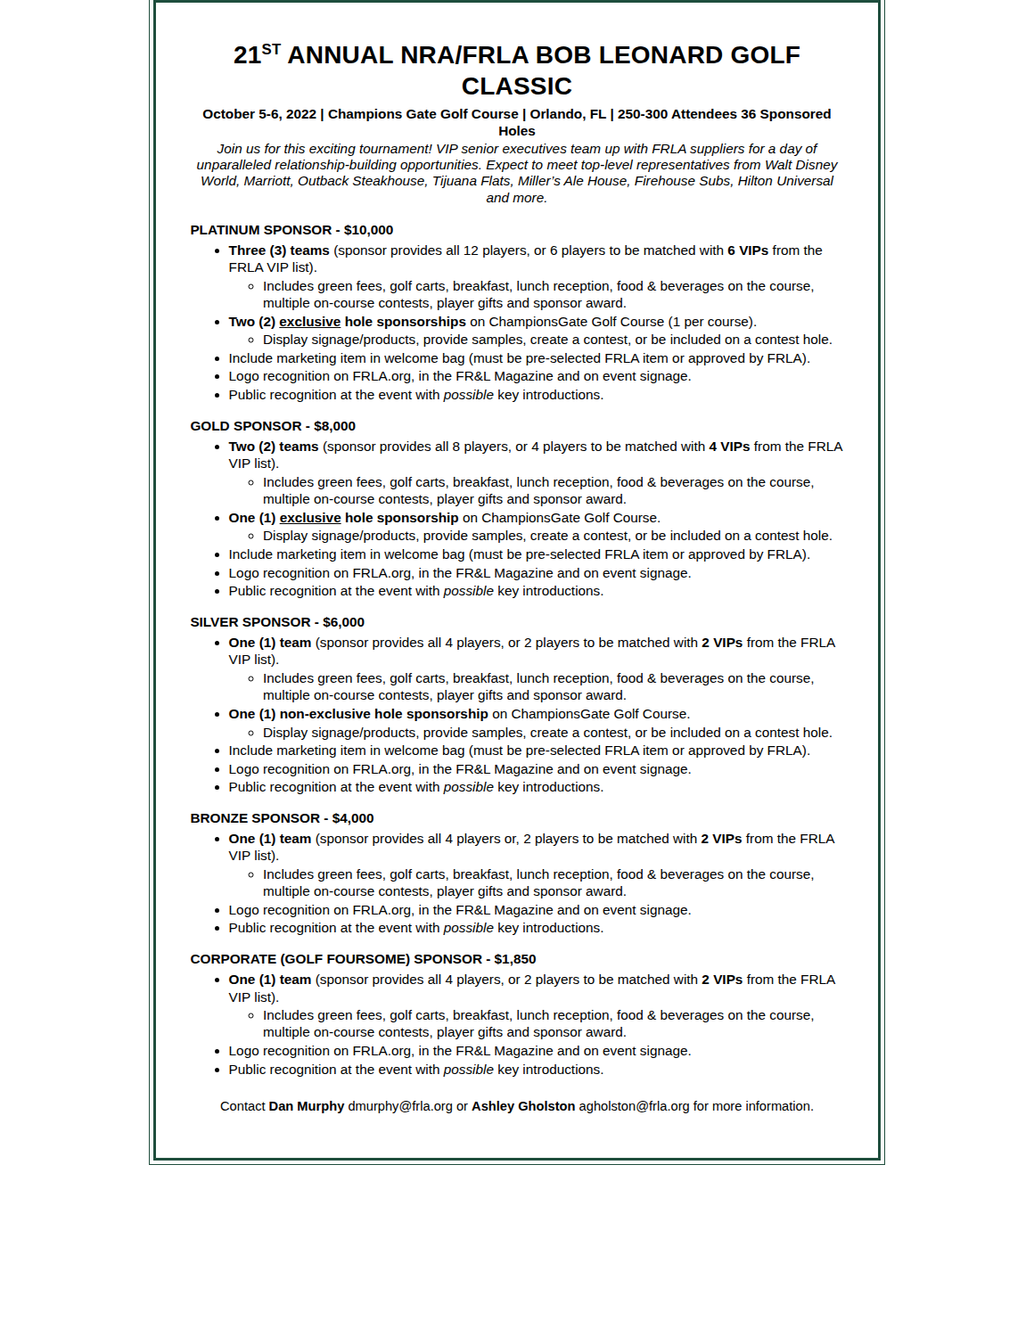21ST ANNUAL NRA/FRLA BOB LEONARD GOLF CLASSIC
October 5-6, 2022 | Champions Gate Golf Course | Orlando, FL | 250-300 Attendees 36 Sponsored Holes
Join us for this exciting tournament! VIP senior executives team up with FRLA suppliers for a day of unparalleled relationship-building opportunities. Expect to meet top-level representatives from Walt Disney World, Marriott, Outback Steakhouse, Tijuana Flats, Miller’s Ale House, Firehouse Subs, Hilton Universal and more.
PLATINUM SPONSOR - $10,000
Three (3) teams (sponsor provides all 12 players, or 6 players to be matched with 6 VIPs from the FRLA VIP list).
Includes green fees, golf carts, breakfast, lunch reception, food & beverages on the course, multiple on-course contests, player gifts and sponsor award.
Two (2) exclusive hole sponsorships on ChampionsGate Golf Course (1 per course).
Display signage/products, provide samples, create a contest, or be included on a contest hole.
Include marketing item in welcome bag (must be pre-selected FRLA item or approved by FRLA).
Logo recognition on FRLA.org, in the FR&L Magazine and on event signage.
Public recognition at the event with possible key introductions.
GOLD SPONSOR - $8,000
Two (2) teams (sponsor provides all 8 players, or 4 players to be matched with 4 VIPs from the FRLA VIP list).
Includes green fees, golf carts, breakfast, lunch reception, food & beverages on the course, multiple on-course contests, player gifts and sponsor award.
One (1) exclusive hole sponsorship on ChampionsGate Golf Course.
Display signage/products, provide samples, create a contest, or be included on a contest hole.
Include marketing item in welcome bag (must be pre-selected FRLA item or approved by FRLA).
Logo recognition on FRLA.org, in the FR&L Magazine and on event signage.
Public recognition at the event with possible key introductions.
SILVER SPONSOR - $6,000
One (1) team (sponsor provides all 4 players, or 2 players to be matched with 2 VIPs from the FRLA VIP list).
Includes green fees, golf carts, breakfast, lunch reception, food & beverages on the course, multiple on-course contests, player gifts and sponsor award.
One (1) non-exclusive hole sponsorship on ChampionsGate Golf Course.
Display signage/products, provide samples, create a contest, or be included on a contest hole.
Include marketing item in welcome bag (must be pre-selected FRLA item or approved by FRLA).
Logo recognition on FRLA.org, in the FR&L Magazine and on event signage.
Public recognition at the event with possible key introductions.
BRONZE SPONSOR - $4,000
One (1) team (sponsor provides all 4 players or, 2 players to be matched with 2 VIPs from the FRLA VIP list).
Includes green fees, golf carts, breakfast, lunch reception, food & beverages on the course, multiple on-course contests, player gifts and sponsor award.
Logo recognition on FRLA.org, in the FR&L Magazine and on event signage.
Public recognition at the event with possible key introductions.
CORPORATE (GOLF FOURSOME) SPONSOR - $1,850
One (1) team (sponsor provides all 4 players, or 2 players to be matched with 2 VIPs from the FRLA VIP list).
Includes green fees, golf carts, breakfast, lunch reception, food & beverages on the course, multiple on-course contests, player gifts and sponsor award.
Logo recognition on FRLA.org, in the FR&L Magazine and on event signage.
Public recognition at the event with possible key introductions.
Contact Dan Murphy dmurphy@frla.org or Ashley Gholston agholston@frla.org for more information.